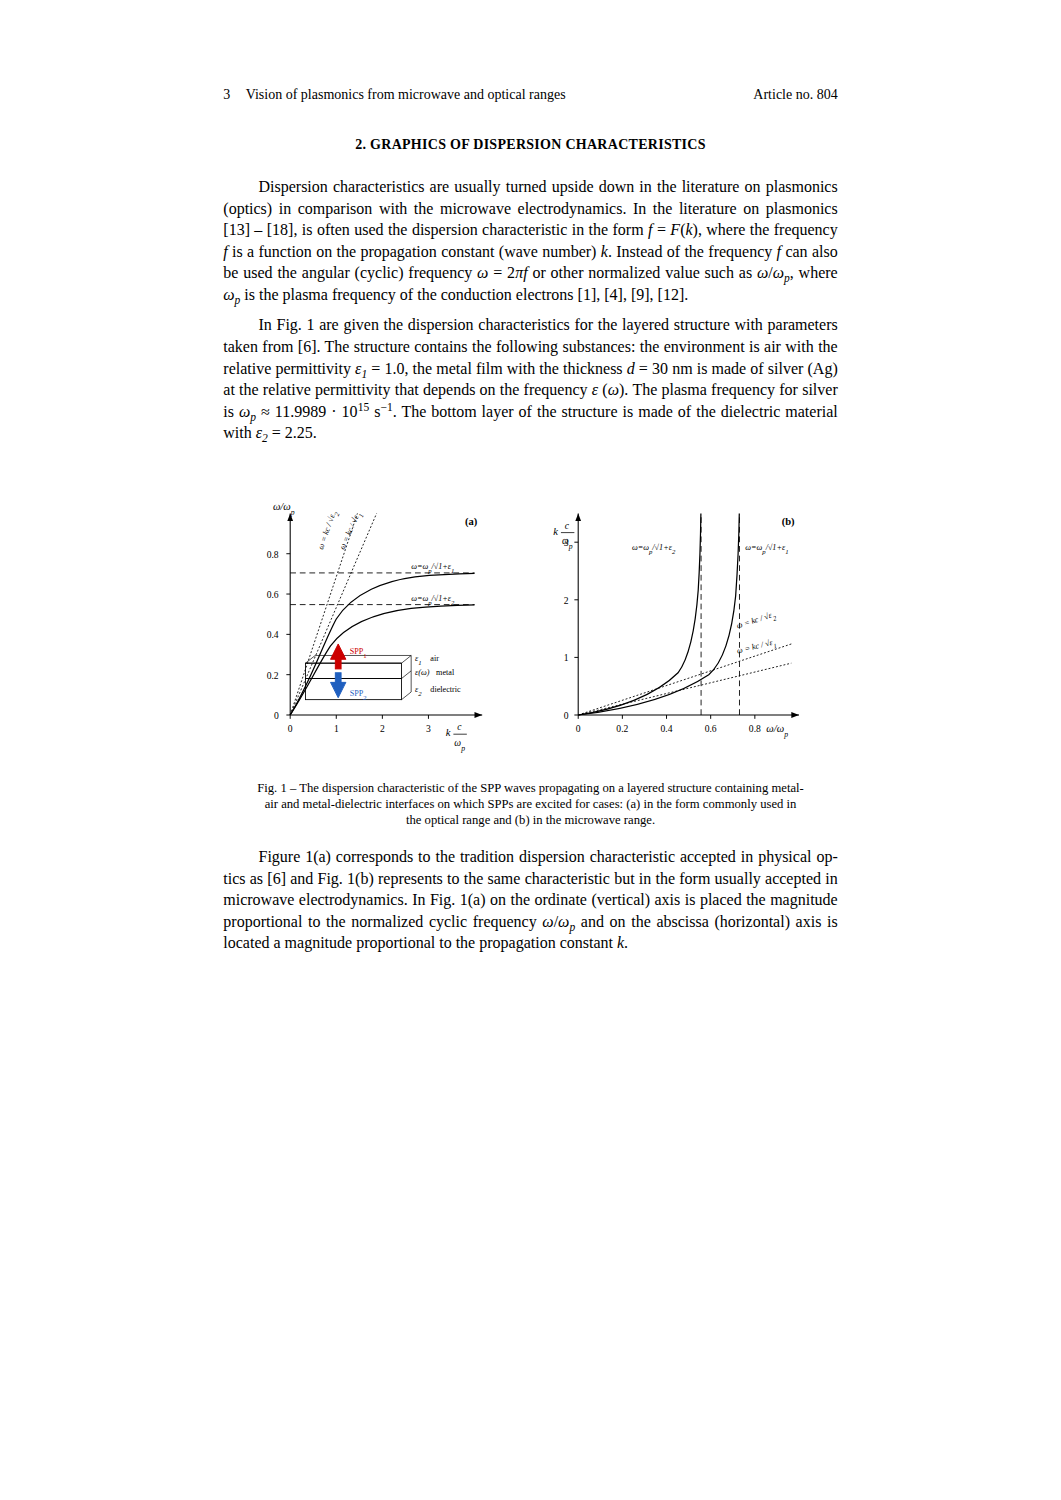3
Vision of plasmonics from microwave and optical ranges
Article no. 804
2. Graphics of dispersion characteristics
Dispersion characteristics are usually turned upside down in the literature on plasmonics (optics) in comparison with the microwave electrodynamics. In the literature on plasmonics [13] – [18], is often used the dispersion characteristic in the form f = F(k), where the frequency f is a function on the propagation constant (wave number) k. Instead of the frequency f can also be used the angular (cyclic) frequency ω = 2πf or other normalized value such as ω/ωp, where ωp is the plasma frequency of the conduction electrons [1], [4], [9], [12].
In Fig. 1 are given the dispersion characteristics for the layered structure with parameters taken from [6]. The structure contains the following substances: the environment is air with the relative permittivity ε1 = 1.0, the metal film with the thickness d = 30 nm is made of silver (Ag) at the relative permittivity that depends on the frequency ε (ω). The plasma frequency for silver is ωp ≈ 11.9989 · 1015 s−1. The bottom layer of the structure is made of the dielectric material with ε2 = 2.25.
0 0.2 0.4 0.6 0.8 0 1 2 3 ω/ωp k c ωp (a) ω = kc / √ε2 ω = kc / √ε1 ω=ωp/√1+ε1 ω=ωp/√1+ε2 SPP1 SPP2 ε1 air ε(ω) metal ε2 dielectric 0 1 2 3 0 0.2 0.4 0.6 0.8 k c ωp ω/ωp (b) ω=ωp/√1+ε2 ω=ωp/√1+ε1 ω = kc / √ε2 ω = kc / √ε1
Fig. 1 – The dispersion characteristic of the SPP waves propagating on a layered structure containing metal-air and metal-dielectric interfaces on which SPPs are excited for cases: (a) in the form commonly used in the optical range and (b) in the microwave range.
Figure 1(a) corresponds to the tradition dispersion characteristic accepted in physical optics as [6] and Fig. 1(b) represents to the same characteristic but in the form usually accepted in microwave electrodynamics. In Fig. 1(a) on the ordinate (vertical) axis is placed the magnitude proportional to the normalized cyclic frequency ω/ωp and on the abscissa (horizontal) axis is located a magnitude proportional to the propagation constant k.